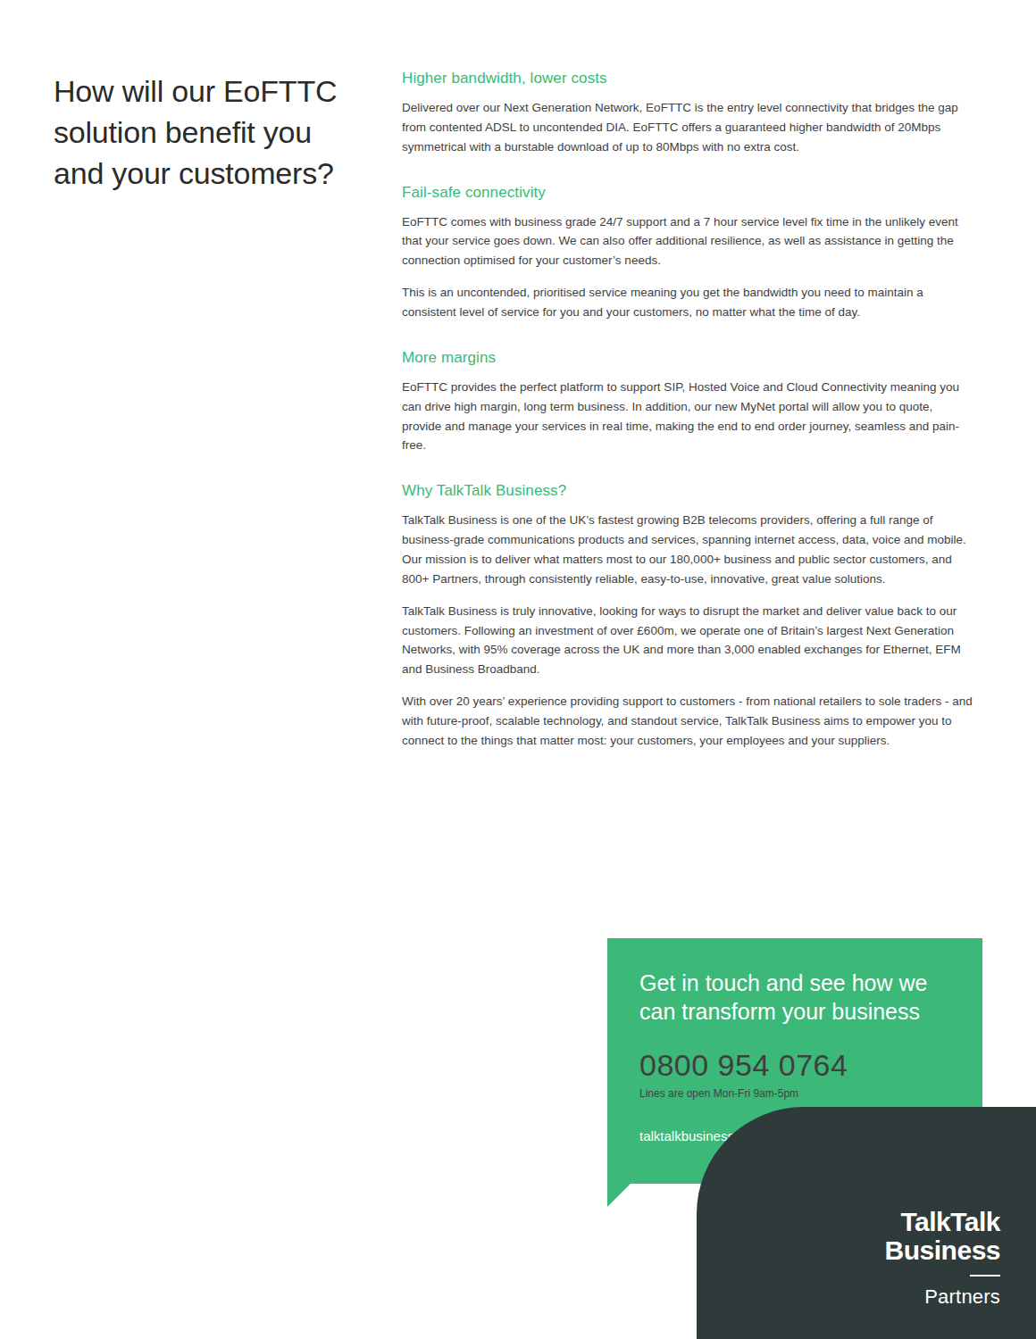How will our EoFTTC solution benefit you and your customers?
Higher bandwidth, lower costs
Delivered over our Next Generation Network, EoFTTC is the entry level connectivity that bridges the gap from contented ADSL to uncontended DIA. EoFTTC offers a guaranteed higher bandwidth of 20Mbps symmetrical with a burstable download of up to 80Mbps with no extra cost.
Fail-safe connectivity
EoFTTC comes with business grade 24/7 support and a 7 hour service level fix time in the unlikely event that your service goes down. We can also offer additional resilience, as well as assistance in getting the connection optimised for your customer’s needs.
This is an uncontended, prioritised service meaning you get the bandwidth you need to maintain a consistent level of service for you and your customers, no matter what the time of day.
More margins
EoFTTC provides the perfect platform to support SIP, Hosted Voice and Cloud Connectivity meaning you can drive high margin, long term business. In addition, our new MyNet portal will allow you to quote, provide and manage your services in real time, making the end to end order journey, seamless and pain-free.
Why TalkTalk Business?
TalkTalk Business is one of the UK’s fastest growing B2B telecoms providers, offering a full range of business-grade communications products and services, spanning internet access, data, voice and mobile. Our mission is to deliver what matters most to our 180,000+ business and public sector customers, and 800+ Partners, through consistently reliable, easy-to-use, innovative, great value solutions.
TalkTalk Business is truly innovative, looking for ways to disrupt the market and deliver value back to our customers. Following an investment of over £600m, we operate one of Britain’s largest Next Generation Networks, with 95% coverage across the UK and more than 3,000 enabled exchanges for Ethernet, EFM and Business Broadband.
With over 20 years’ experience providing support to customers - from national retailers to sole traders - and with future-proof, scalable technology, and standout service, TalkTalk Business aims to empower you to connect to the things that matter most: your customers, your employees and your suppliers.
Get in touch and see how we can transform your business
0800 954 0764
Lines are open Mon-Fri 9am-5pm
talktalkbusiness.co.uk/partners
TalkTalk Business
Partners